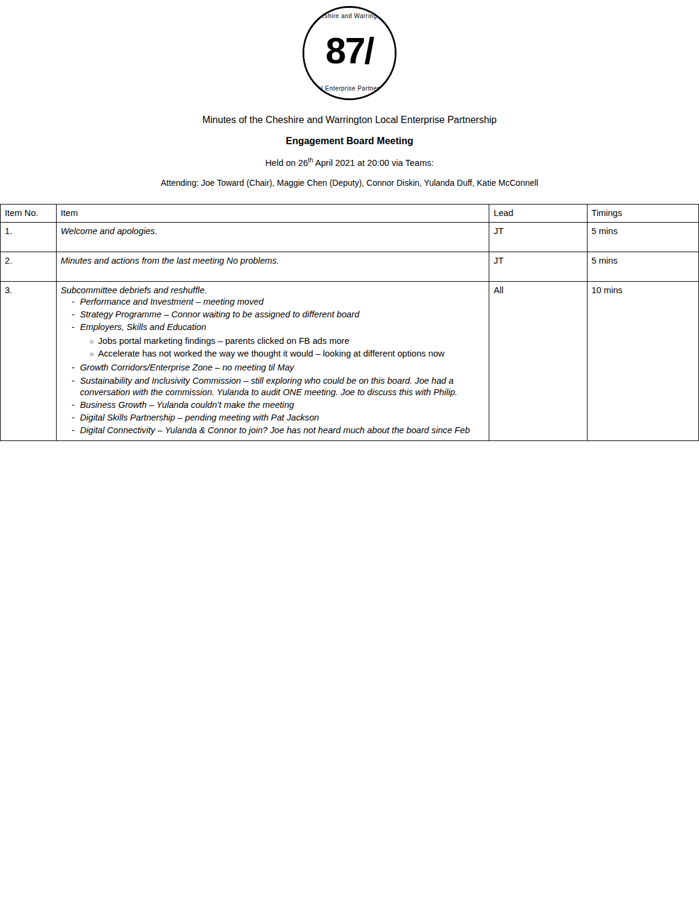Cheshire and Warrington
87/
Local Enterprise Partnership
Minutes of the Cheshire and Warrington Local Enterprise Partnership
Engagement Board Meeting
Held on 26th April 2021 at 20:00 via Teams:
Attending: Joe Toward (Chair), Maggie Chen (Deputy), Connor Diskin, Yulanda Duff, Katie McConnell
| Item No. | Item | Lead | Timings |
| --- | --- | --- | --- |
| 1. | Welcome and apologies. | JT | 5 mins |
| 2. | Minutes and actions from the last meeting No problems. | JT | 5 mins |
| 3. | Subcommittee debriefs and reshuffle. Performance and Investment – meeting moved Strategy Programme – Connor waiting to be assigned to different board Employers, Skills and Education Jobs portal marketing findings – parents clicked on FB ads more Accelerate has not worked the way we thought it would – looking at different options now Growth Corridors/Enterprise Zone – no meeting til May Sustainability and Inclusivity Commission – still exploring who could be on this board. Joe had a conversation with the commission. Yulanda to audit ONE meeting. Joe to discuss this with Philip. Business Growth – Yulanda couldn’t make the meeting Digital Skills Partnership – pending meeting with Pat Jackson Digital Connectivity – Yulanda & Connor to join? Joe has not heard much about the board since Feb | All | 10 mins |